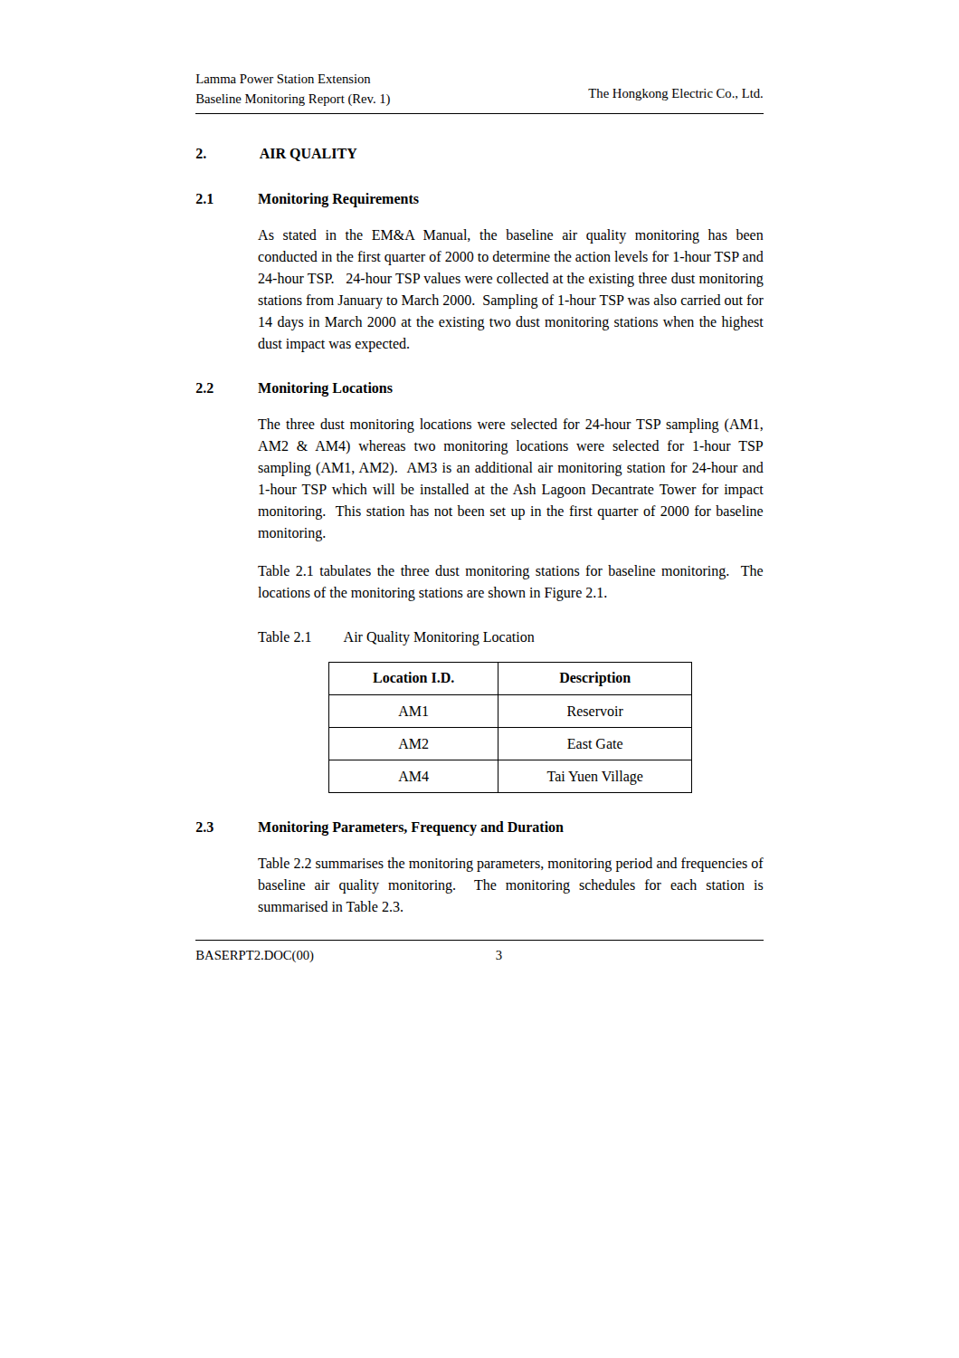Lamma Power Station Extension
Baseline Monitoring Report (Rev. 1)
The Hongkong Electric Co., Ltd.
2. AIR QUALITY
2.1 Monitoring Requirements
As stated in the EM&A Manual, the baseline air quality monitoring has been conducted in the first quarter of 2000 to determine the action levels for 1-hour TSP and 24-hour TSP. 24-hour TSP values were collected at the existing three dust monitoring stations from January to March 2000. Sampling of 1-hour TSP was also carried out for 14 days in March 2000 at the existing two dust monitoring stations when the highest dust impact was expected.
2.2 Monitoring Locations
The three dust monitoring locations were selected for 24-hour TSP sampling (AM1, AM2 & AM4) whereas two monitoring locations were selected for 1-hour TSP sampling (AM1, AM2). AM3 is an additional air monitoring station for 24-hour and 1-hour TSP which will be installed at the Ash Lagoon Decantrate Tower for impact monitoring. This station has not been set up in the first quarter of 2000 for baseline monitoring.
Table 2.1 tabulates the three dust monitoring stations for baseline monitoring. The locations of the monitoring stations are shown in Figure 2.1.
Table 2.1 Air Quality Monitoring Location
| Location I.D. | Description |
| --- | --- |
| AM1 | Reservoir |
| AM2 | East Gate |
| AM4 | Tai Yuen Village |
2.3 Monitoring Parameters, Frequency and Duration
Table 2.2 summarises the monitoring parameters, monitoring period and frequencies of baseline air quality monitoring. The monitoring schedules for each station is summarised in Table 2.3.
BASERPT2.DOC(00)
3